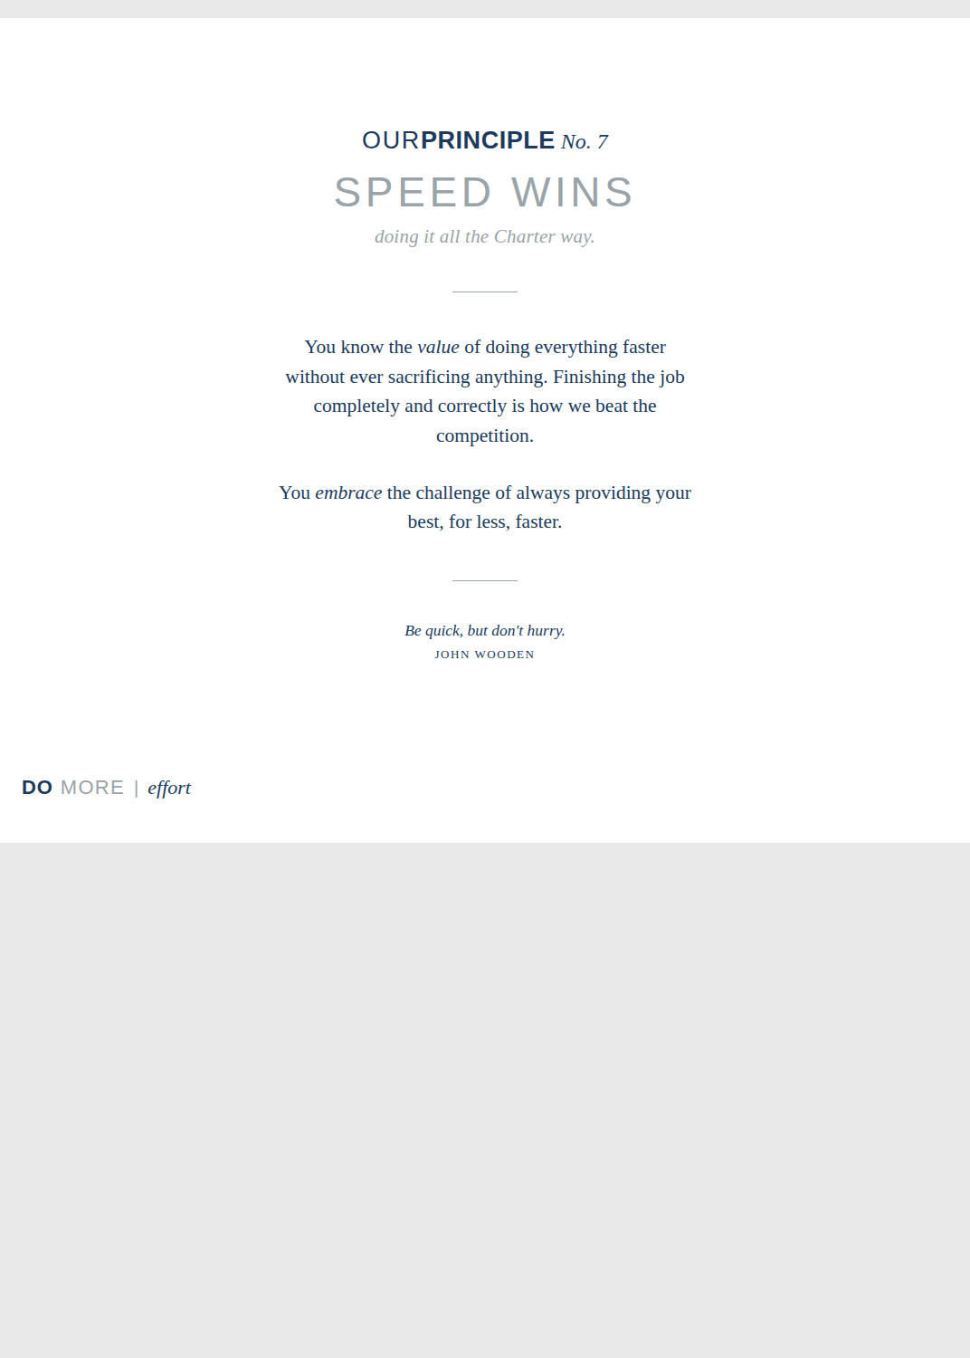OUR PRINCIPLE No. 7
Speed Wins
doing it all the Charter way.
You know the value of doing everything faster without ever sacrificing anything. Finishing the job completely and correctly is how we beat the competition.
You embrace the challenge of always providing your best, for less, faster.
Be quick, but don't hurry.
John Wooden
DO MORE|effort